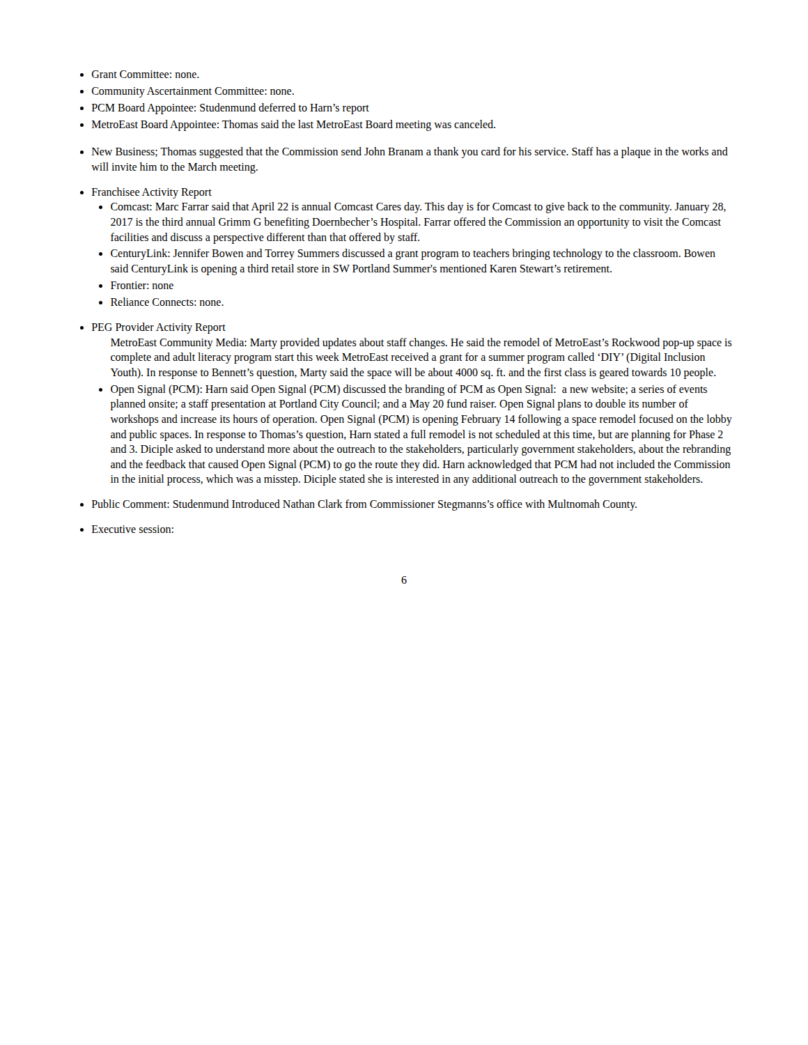Grant Committee: none.
Community Ascertainment Committee: none.
PCM Board Appointee: Studenmund deferred to Harn’s report
MetroEast Board Appointee: Thomas said the last MetroEast Board meeting was canceled.
New Business; Thomas suggested that the Commission send John Branam a thank you card for his service. Staff has a plaque in the works and will invite him to the March meeting.
Franchisee Activity Report
Comcast: Marc Farrar said that April 22 is annual Comcast Cares day. This day is for Comcast to give back to the community. January 28, 2017 is the third annual Grimm G benefiting Doernbecher’s Hospital. Farrar offered the Commission an opportunity to visit the Comcast facilities and discuss a perspective different than that offered by staff.
CenturyLink: Jennifer Bowen and Torrey Summers discussed a grant program to teachers bringing technology to the classroom. Bowen said CenturyLink is opening a third retail store in SW Portland Summer's mentioned Karen Stewart’s retirement.
Frontier: none
Reliance Connects: none.
PEG Provider Activity Report
MetroEast Community Media: Marty provided updates about staff changes. He said the remodel of MetroEast’s Rockwood pop-up space is complete and adult literacy program start this week MetroEast received a grant for a summer program called ‘DIY’ (Digital Inclusion Youth). In response to Bennett’s question, Marty said the space will be about 4000 sq. ft. and the first class is geared towards 10 people.
Open Signal (PCM): Harn said Open Signal (PCM) discussed the branding of PCM as Open Signal: a new website; a series of events planned onsite; a staff presentation at Portland City Council; and a May 20 fund raiser. Open Signal plans to double its number of workshops and increase its hours of operation. Open Signal (PCM) is opening February 14 following a space remodel focused on the lobby and public spaces. In response to Thomas’s question, Harn stated a full remodel is not scheduled at this time, but are planning for Phase 2 and 3. Diciple asked to understand more about the outreach to the stakeholders, particularly government stakeholders, about the rebranding and the feedback that caused Open Signal (PCM) to go the route they did. Harn acknowledged that PCM had not included the Commission in the initial process, which was a misstep. Diciple stated she is interested in any additional outreach to the government stakeholders.
Public Comment: Studenmund Introduced Nathan Clark from Commissioner Stegmanns’s office with Multnomah County.
Executive session:
6